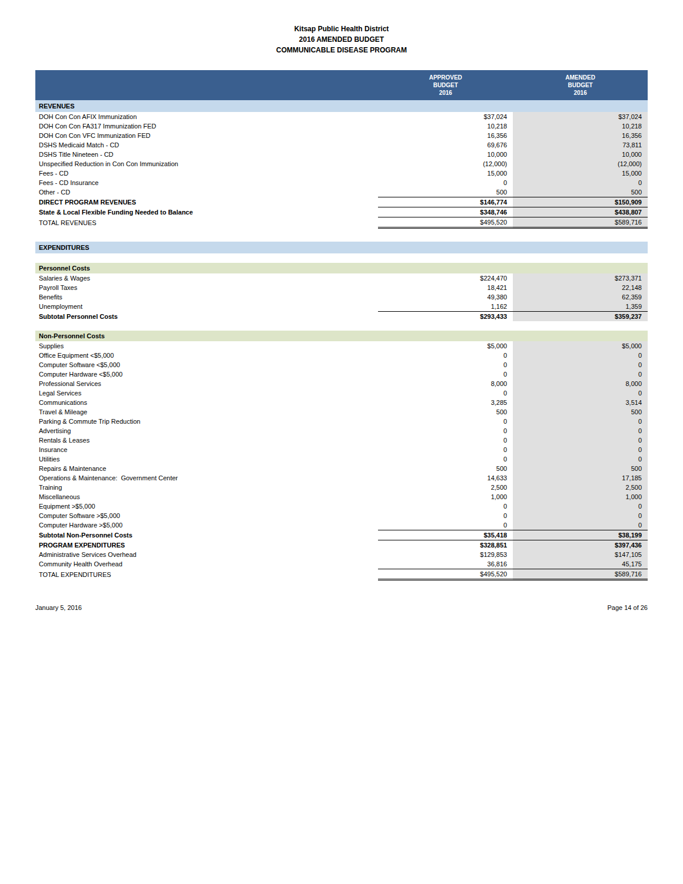Kitsap Public Health District
2016 AMENDED BUDGET
COMMUNICABLE DISEASE PROGRAM
| | APPROVED BUDGET 2016 | AMENDED BUDGET 2016 |
| --- | --- | --- |
| REVENUES |
| DOH Con Con AFIX Immunization | $37,024 | $37,024 |
| DOH Con Con FA317 Immunization FED | 10,218 | 10,218 |
| DOH Con Con VFC Immunization FED | 16,356 | 16,356 |
| DSHS Medicaid Match - CD | 69,676 | 73,811 |
| DSHS Title Nineteen - CD | 10,000 | 10,000 |
| Unspecified Reduction in Con Con Immunization | (12,000) | (12,000) |
| Fees - CD | 15,000 | 15,000 |
| Fees - CD Insurance | 0 | 0 |
| Other - CD | 500 | 500 |
| DIRECT PROGRAM REVENUES | $146,774 | $150,909 |
| State & Local Flexible Funding Needed to Balance | $348,746 | $438,807 |
| TOTAL REVENUES | $495,520 | $589,716 |
| EXPENDITURES |
| Personnel Costs |
| Salaries & Wages | $224,470 | $273,371 |
| Payroll Taxes | 18,421 | 22,148 |
| Benefits | 49,380 | 62,359 |
| Unemployment | 1,162 | 1,359 |
| Subtotal Personnel Costs | $293,433 | $359,237 |
| Non-Personnel Costs |
| Supplies | $5,000 | $5,000 |
| Office Equipment <$5,000 | 0 | 0 |
| Computer Software <$5,000 | 0 | 0 |
| Computer Hardware <$5,000 | 0 | 0 |
| Professional Services | 8,000 | 8,000 |
| Legal Services | 0 | 0 |
| Communications | 3,285 | 3,514 |
| Travel & Mileage | 500 | 500 |
| Parking & Commute Trip Reduction | 0 | 0 |
| Advertising | 0 | 0 |
| Rentals & Leases | 0 | 0 |
| Insurance | 0 | 0 |
| Utilities | 0 | 0 |
| Repairs & Maintenance | 500 | 500 |
| Operations & Maintenance: Government Center | 14,633 | 17,185 |
| Training | 2,500 | 2,500 |
| Miscellaneous | 1,000 | 1,000 |
| Equipment >$5,000 | 0 | 0 |
| Computer Software >$5,000 | 0 | 0 |
| Computer Hardware >$5,000 | 0 | 0 |
| Subtotal Non-Personnel Costs | $35,418 | $38,199 |
| PROGRAM EXPENDITURES | $328,851 | $397,436 |
| Administrative Services Overhead | $129,853 | $147,105 |
| Community Health Overhead | 36,816 | 45,175 |
| TOTAL EXPENDITURES | $495,520 | $589,716 |
January 5, 2016 Page 14 of 26